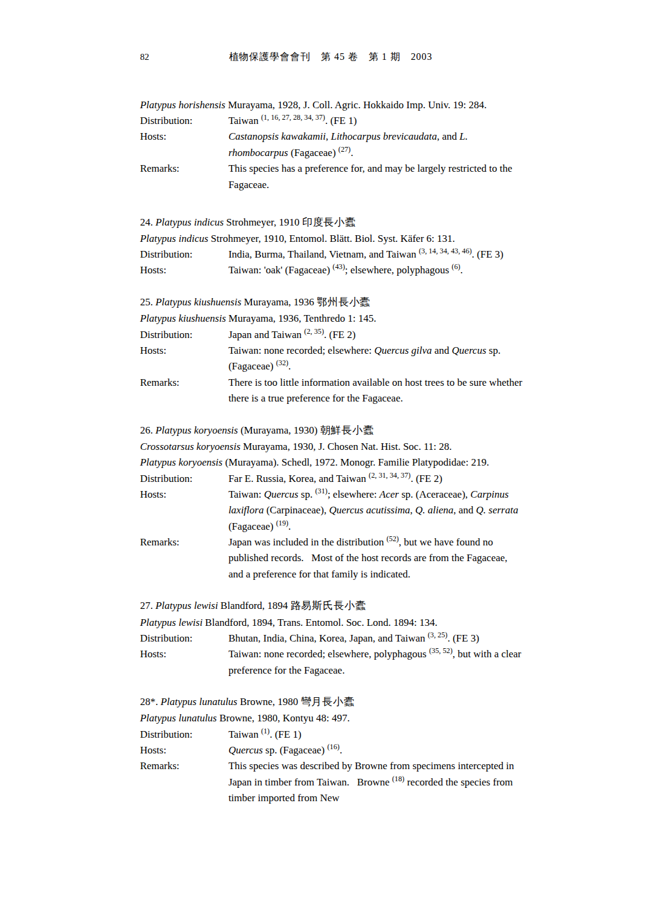82
植物保護學會會刊　第 45 卷　第 1 期　2003
Platypus horishensis Murayama, 1928, J. Coll. Agric. Hokkaido Imp. Univ. 19: 284.
Distribution:
Taiwan (1, 16, 27, 28, 34, 37). (FE 1)
Hosts:
Castanopsis kawakamii, Lithocarpus brevicaudata, and L. rhombocarpus (Fagaceae) (27).
Remarks:
This species has a preference for, and may be largely restricted to the Fagaceae.
24. Platypus indicus Strohmeyer, 1910 印度長小蠹
Platypus indicus Strohmeyer, 1910, Entomol. Blätt. Biol. Syst. Käfer 6: 131.
Distribution:
India, Burma, Thailand, Vietnam, and Taiwan (3, 14, 34, 43, 46). (FE 3)
Hosts:
Taiwan: 'oak' (Fagaceae) (43); elsewhere, polyphagous (6).
25. Platypus kiushuensis Murayama, 1936 鄂州長小蠹
Platypus kiushuensis Murayama, 1936, Tenthredo 1: 145.
Distribution:
Japan and Taiwan (2, 35). (FE 2)
Hosts:
Taiwan: none recorded; elsewhere: Quercus gilva and Quercus sp. (Fagaceae) (32).
Remarks:
There is too little information available on host trees to be sure whether there is a true preference for the Fagaceae.
26. Platypus koryoensis (Murayama, 1930) 朝鮮長小蠹
Crossotarsus koryoensis Murayama, 1930, J. Chosen Nat. Hist. Soc. 11: 28.
Platypus koryoensis (Murayama). Schedl, 1972. Monogr. Familie Platypodidae: 219.
Distribution:
Far E. Russia, Korea, and Taiwan (2, 31, 34, 37). (FE 2)
Hosts:
Taiwan: Quercus sp. (31); elsewhere: Acer sp. (Aceraceae), Carpinus laxiflora (Carpinaceae), Quercus acutissima, Q. aliena, and Q. serrata (Fagaceae) (19).
Remarks:
Japan was included in the distribution (52), but we have found no published records. Most of the host records are from the Fagaceae, and a preference for that family is indicated.
27. Platypus lewisi Blandford, 1894 路易斯氏長小蠹
Platypus lewisi Blandford, 1894, Trans. Entomol. Soc. Lond. 1894: 134.
Distribution:
Bhutan, India, China, Korea, Japan, and Taiwan (3, 25). (FE 3)
Hosts:
Taiwan: none recorded; elsewhere, polyphagous (35, 52), but with a clear preference for the Fagaceae.
28*. Platypus lunatulus Browne, 1980 彎月長小蠹
Platypus lunatulus Browne, 1980, Kontyu 48: 497.
Distribution:
Taiwan (1). (FE 1)
Hosts:
Quercus sp. (Fagaceae) (16).
Remarks:
This species was described by Browne from specimens intercepted in Japan in timber from Taiwan. Browne (18) recorded the species from timber imported from New